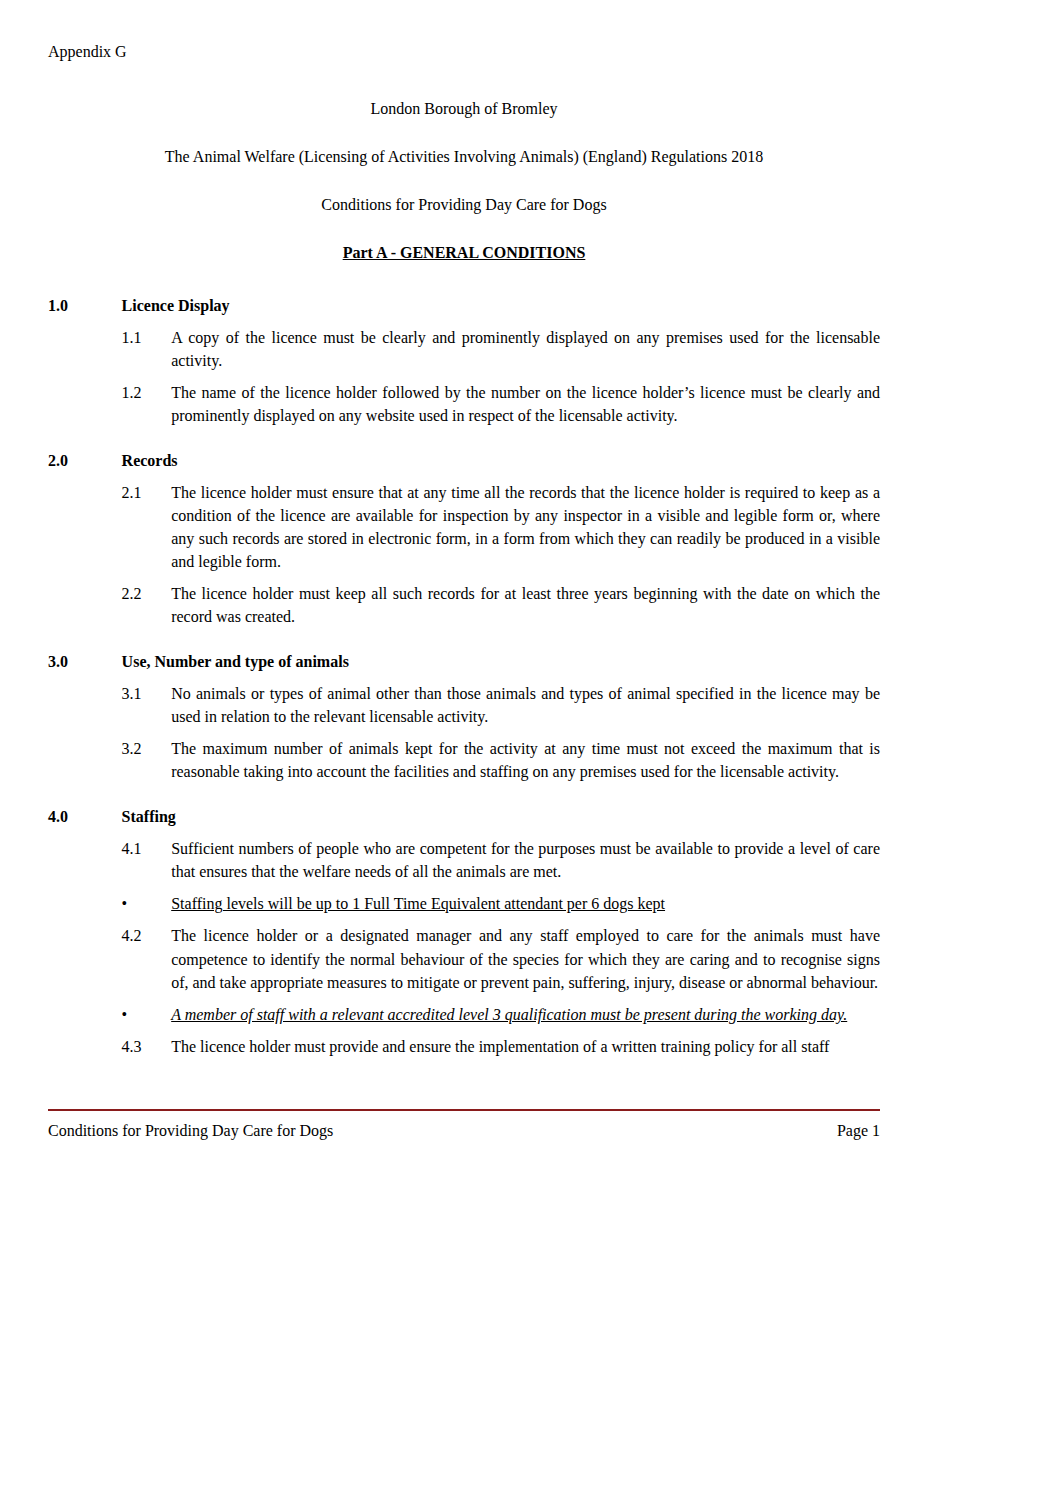Appendix G
London Borough of Bromley
The Animal Welfare (Licensing of Activities Involving Animals) (England) Regulations 2018
Conditions for Providing Day Care for Dogs
Part A - GENERAL CONDITIONS
1.0 Licence Display
1.1 A copy of the licence must be clearly and prominently displayed on any premises used for the licensable activity.
1.2 The name of the licence holder followed by the number on the licence holder’s licence must be clearly and prominently displayed on any website used in respect of the licensable activity.
2.0 Records
2.1 The licence holder must ensure that at any time all the records that the licence holder is required to keep as a condition of the licence are available for inspection by any inspector in a visible and legible form or, where any such records are stored in electronic form, in a form from which they can readily be produced in a visible and legible form.
2.2 The licence holder must keep all such records for at least three years beginning with the date on which the record was created.
3.0 Use, Number and type of animals
3.1 No animals or types of animal other than those animals and types of animal specified in the licence may be used in relation to the relevant licensable activity.
3.2 The maximum number of animals kept for the activity at any time must not exceed the maximum that is reasonable taking into account the facilities and staffing on any premises used for the licensable activity.
4.0 Staffing
4.1 Sufficient numbers of people who are competent for the purposes must be available to provide a level of care that ensures that the welfare needs of all the animals are met.
• Staffing levels will be up to 1 Full Time Equivalent attendant per 6 dogs kept
4.2 The licence holder or a designated manager and any staff employed to care for the animals must have competence to identify the normal behaviour of the species for which they are caring and to recognise signs of, and take appropriate measures to mitigate or prevent pain, suffering, injury, disease or abnormal behaviour.
• A member of staff with a relevant accredited level 3 qualification must be present during the working day.
4.3 The licence holder must provide and ensure the implementation of a written training policy for all staff
Conditions for Providing Day Care for Dogs Page 1